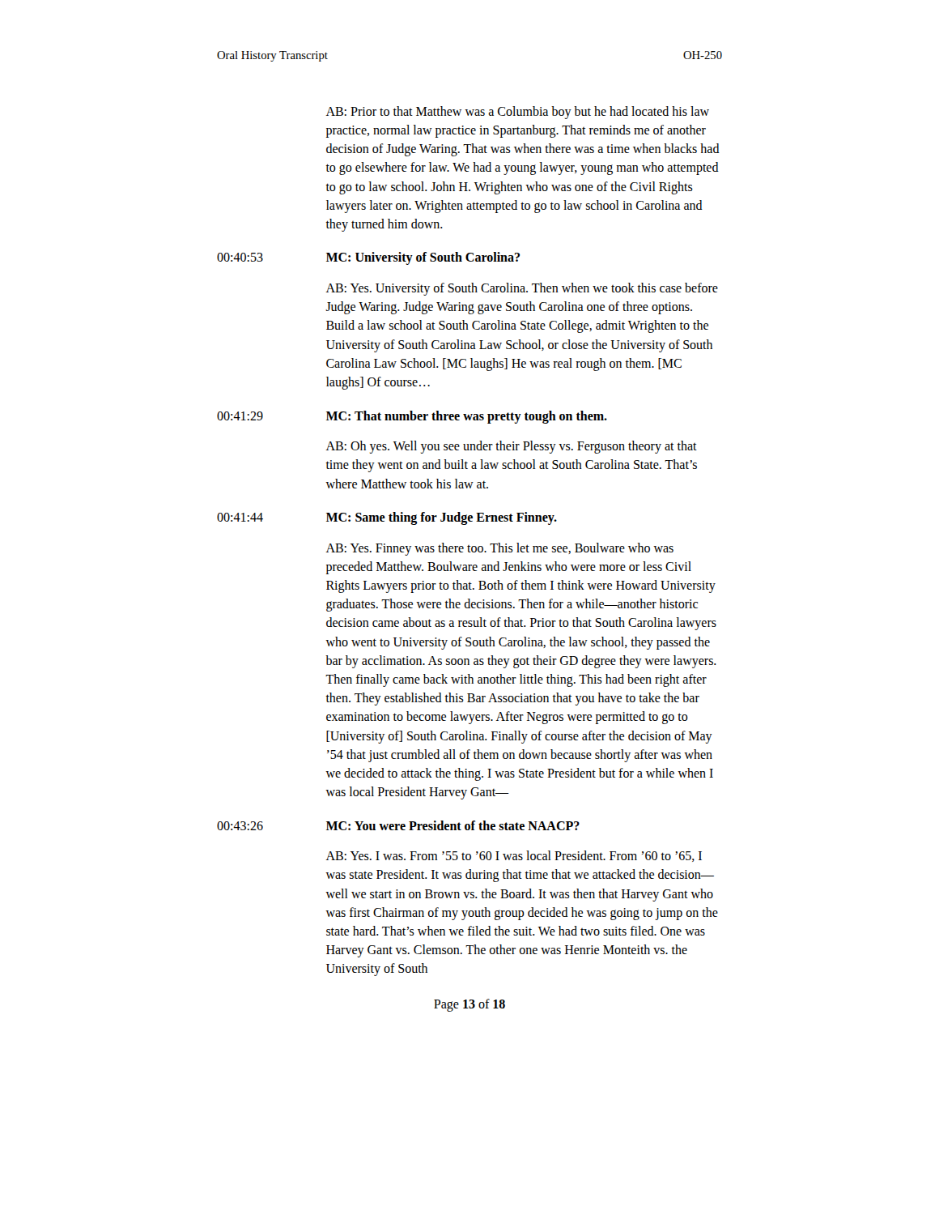Oral History Transcript
OH-250
00:00:00
AB: Prior to that Matthew was a Columbia boy but he had located his law practice, normal law practice in Spartanburg. That reminds me of another decision of Judge Waring. That was when there was a time when blacks had to go elsewhere for law. We had a young lawyer, young man who attempted to go to law school. John H. Wrighten who was one of the Civil Rights lawyers later on. Wrighten attempted to go to law school in Carolina and they turned him down.
00:40:53
MC: University of South Carolina?
AB: Yes. University of South Carolina. Then when we took this case before Judge Waring. Judge Waring gave South Carolina one of three options. Build a law school at South Carolina State College, admit Wrighten to the University of South Carolina Law School, or close the University of South Carolina Law School. [MC laughs] He was real rough on them. [MC laughs] Of course…
00:41:29
MC: That number three was pretty tough on them.
AB: Oh yes. Well you see under their Plessy vs. Ferguson theory at that time they went on and built a law school at South Carolina State. That’s where Matthew took his law at.
00:41:44
MC: Same thing for Judge Ernest Finney.
AB: Yes. Finney was there too. This let me see, Boulware who was preceded Matthew. Boulware and Jenkins who were more or less Civil Rights Lawyers prior to that. Both of them I think were Howard University graduates. Those were the decisions. Then for a while—another historic decision came about as a result of that. Prior to that South Carolina lawyers who went to University of South Carolina, the law school, they passed the bar by acclimation. As soon as they got their GD degree they were lawyers. Then finally came back with another little thing. This had been right after then. They established this Bar Association that you have to take the bar examination to become lawyers. After Negros were permitted to go to [University of] South Carolina. Finally of course after the decision of May ’54 that just crumbled all of them on down because shortly after was when we decided to attack the thing. I was State President but for a while when I was local President Harvey Gant—
00:43:26
MC: You were President of the state NAACP?
AB: Yes. I was. From ’55 to ’60 I was local President. From ’60 to ’65, I was state President. It was during that time that we attacked the decision—well we start in on Brown vs. the Board. It was then that Harvey Gant who was first Chairman of my youth group decided he was going to jump on the state hard. That’s when we filed the suit. We had two suits filed. One was Harvey Gant vs. Clemson. The other one was Henrie Monteith vs. the University of South
Page 13 of 18